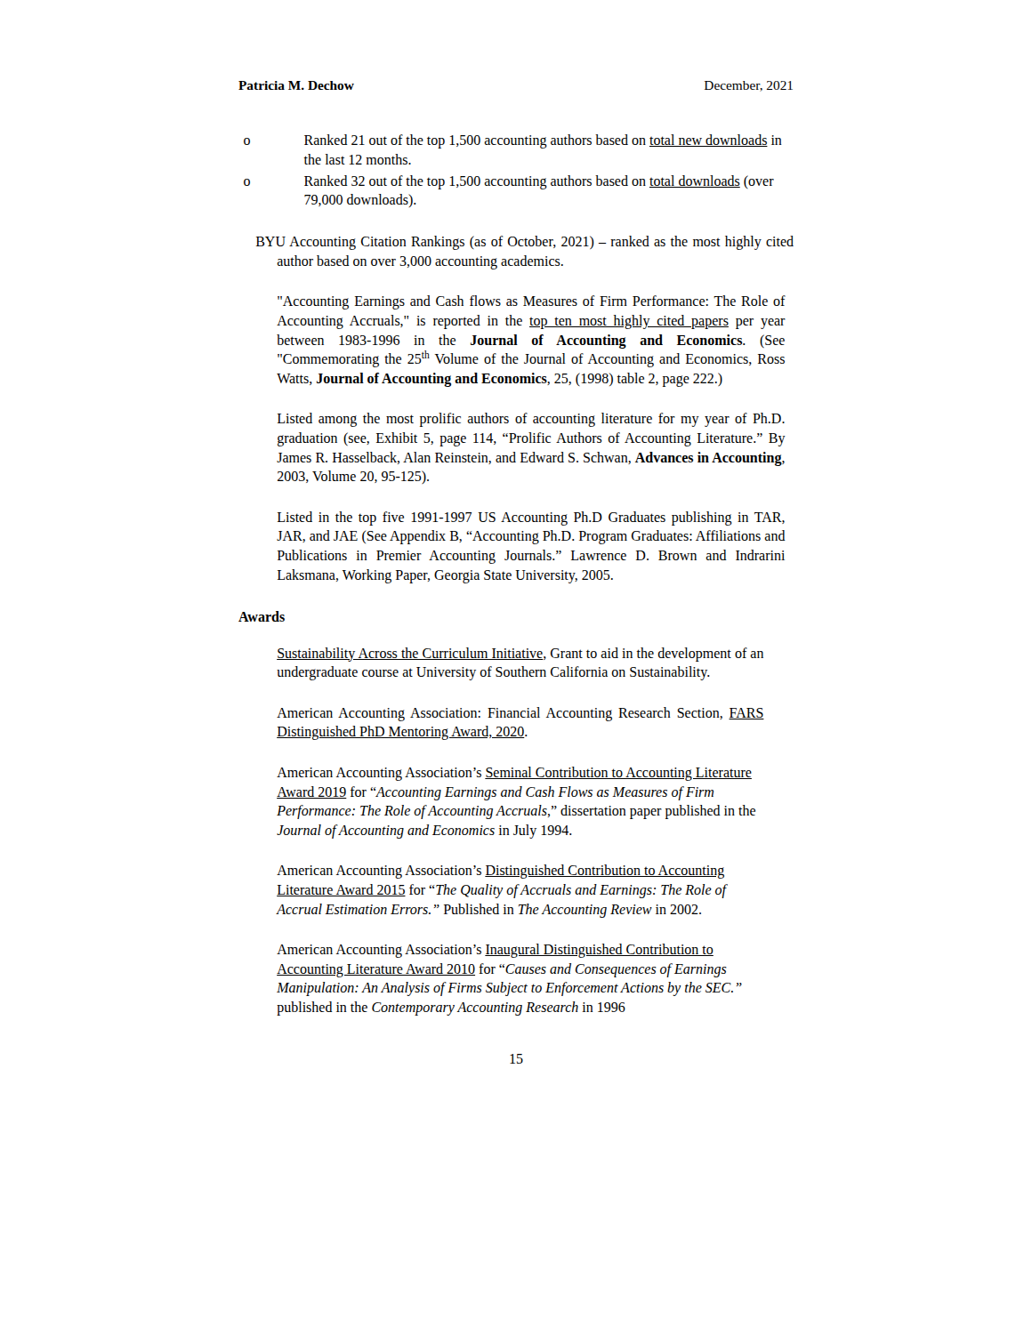Patricia M. Dechow December, 2021
o Ranked 21 out of the top 1,500 accounting authors based on total new downloads in the last 12 months.
o Ranked 32 out of the top 1,500 accounting authors based on total downloads (over 79,000 downloads).
BYU Accounting Citation Rankings (as of October, 2021) – ranked as the most highly cited author based on over 3,000 accounting academics.
"Accounting Earnings and Cash flows as Measures of Firm Performance: The Role of Accounting Accruals," is reported in the top ten most highly cited papers per year between 1983-1996 in the Journal of Accounting and Economics. (See "Commemorating the 25th Volume of the Journal of Accounting and Economics, Ross Watts, Journal of Accounting and Economics, 25, (1998) table 2, page 222.)
Listed among the most prolific authors of accounting literature for my year of Ph.D. graduation (see, Exhibit 5, page 114, “Prolific Authors of Accounting Literature.” By James R. Hasselback, Alan Reinstein, and Edward S. Schwan, Advances in Accounting, 2003, Volume 20, 95-125).
Listed in the top five 1991-1997 US Accounting Ph.D Graduates publishing in TAR, JAR, and JAE (See Appendix B, “Accounting Ph.D. Program Graduates: Affiliations and Publications in Premier Accounting Journals.” Lawrence D. Brown and Indrarini Laksmana, Working Paper, Georgia State University, 2005.
Awards
Sustainability Across the Curriculum Initiative, Grant to aid in the development of an undergraduate course at University of Southern California on Sustainability.
American Accounting Association: Financial Accounting Research Section, FARS Distinguished PhD Mentoring Award, 2020.
American Accounting Association’s Seminal Contribution to Accounting Literature Award 2019 for “Accounting Earnings and Cash Flows as Measures of Firm Performance: The Role of Accounting Accruals,” dissertation paper published in the Journal of Accounting and Economics in July 1994.
American Accounting Association’s Distinguished Contribution to Accounting Literature Award 2015 for “The Quality of Accruals and Earnings: The Role of Accrual Estimation Errors.” Published in The Accounting Review in 2002.
American Accounting Association’s Inaugural Distinguished Contribution to Accounting Literature Award 2010 for “Causes and Consequences of Earnings Manipulation: An Analysis of Firms Subject to Enforcement Actions by the SEC.” published in the Contemporary Accounting Research in 1996
15